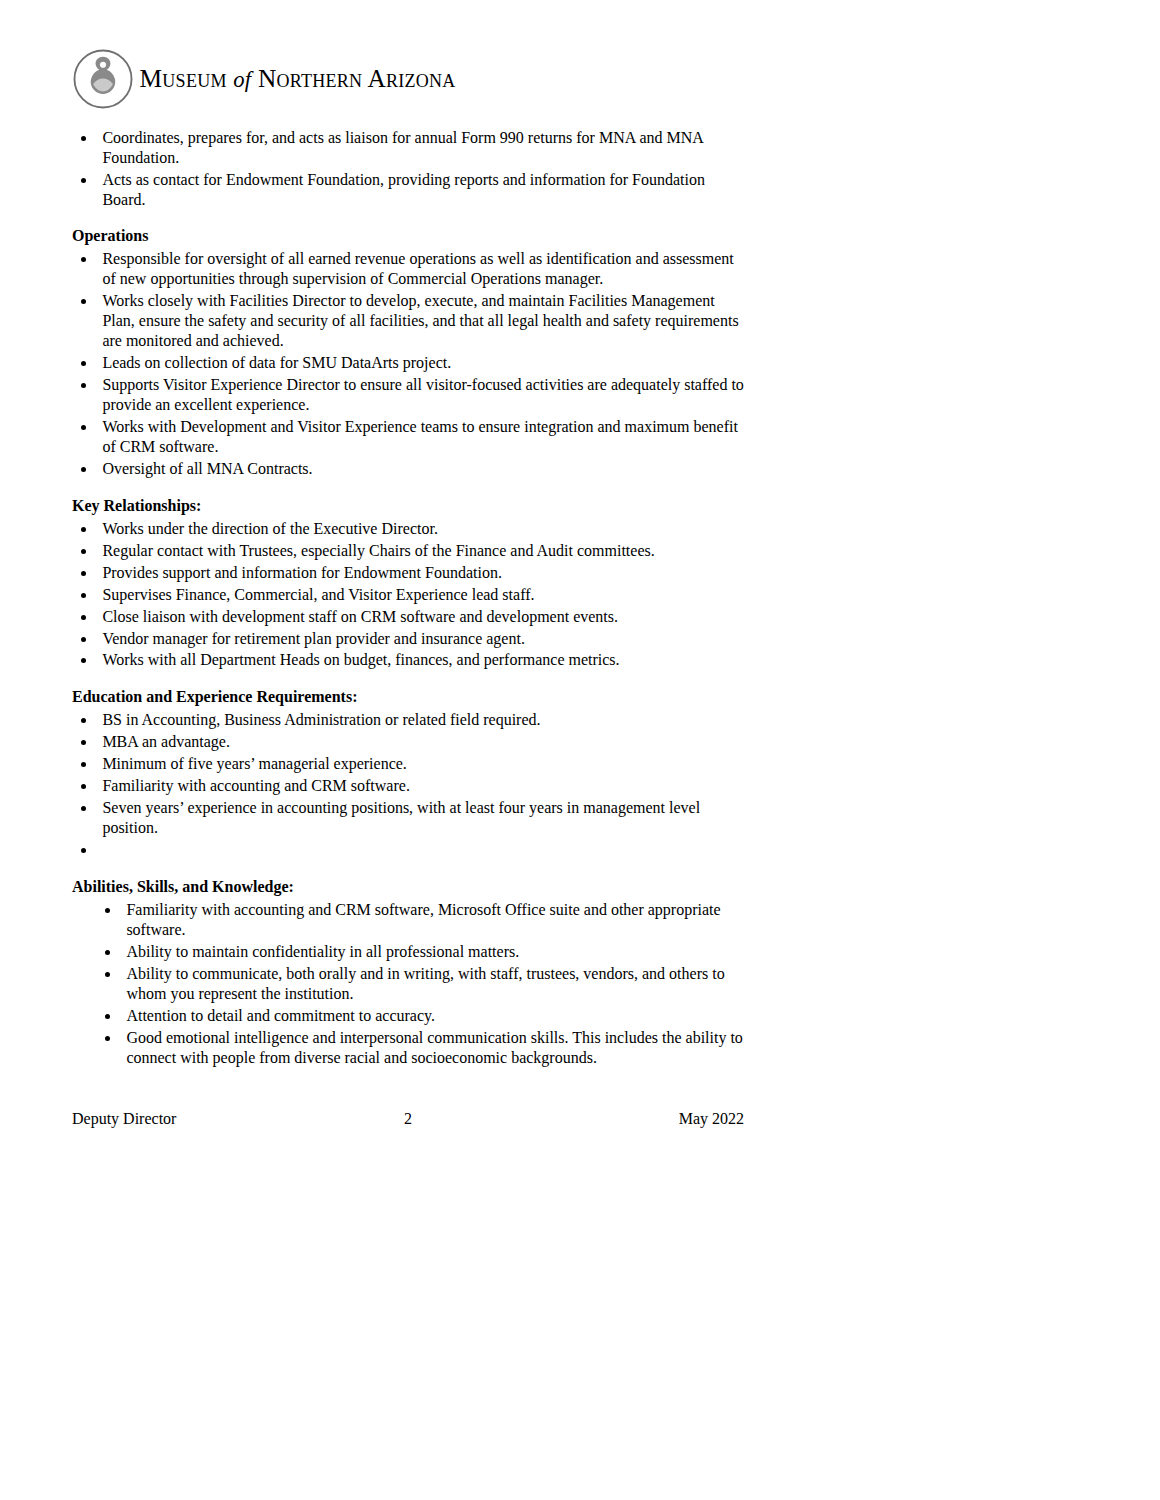Museum of Northern Arizona
Coordinates, prepares for, and acts as liaison for annual Form 990 returns for MNA and MNA Foundation.
Acts as contact for Endowment Foundation, providing reports and information for Foundation Board.
Operations
Responsible for oversight of all earned revenue operations as well as identification and assessment of new opportunities through supervision of Commercial Operations manager.
Works closely with Facilities Director to develop, execute, and maintain Facilities Management Plan, ensure the safety and security of all facilities, and that all legal health and safety requirements are monitored and achieved.
Leads on collection of data for SMU DataArts project.
Supports Visitor Experience Director to ensure all visitor-focused activities are adequately staffed to provide an excellent experience.
Works with Development and Visitor Experience teams to ensure integration and maximum benefit of CRM software.
Oversight of all MNA Contracts.
Key Relationships:
Works under the direction of the Executive Director.
Regular contact with Trustees, especially Chairs of the Finance and Audit committees.
Provides support and information for Endowment Foundation.
Supervises Finance, Commercial, and Visitor Experience lead staff.
Close liaison with development staff on CRM software and development events.
Vendor manager for retirement plan provider and insurance agent.
Works with all Department Heads on budget, finances, and performance metrics.
Education and Experience Requirements:
BS in Accounting, Business Administration or related field required.
MBA an advantage.
Minimum of five years’ managerial experience.
Familiarity with accounting and CRM software.
Seven years’ experience in accounting positions, with at least four years in management level position.
Abilities, Skills, and Knowledge:
Familiarity with accounting and CRM software, Microsoft Office suite and other appropriate software.
Ability to maintain confidentiality in all professional matters.
Ability to communicate, both orally and in writing, with staff, trustees, vendors, and others to whom you represent the institution.
Attention to detail and commitment to accuracy.
Good emotional intelligence and interpersonal communication skills. This includes the ability to connect with people from diverse racial and socioeconomic backgrounds.
Deputy Director
2
May 2022